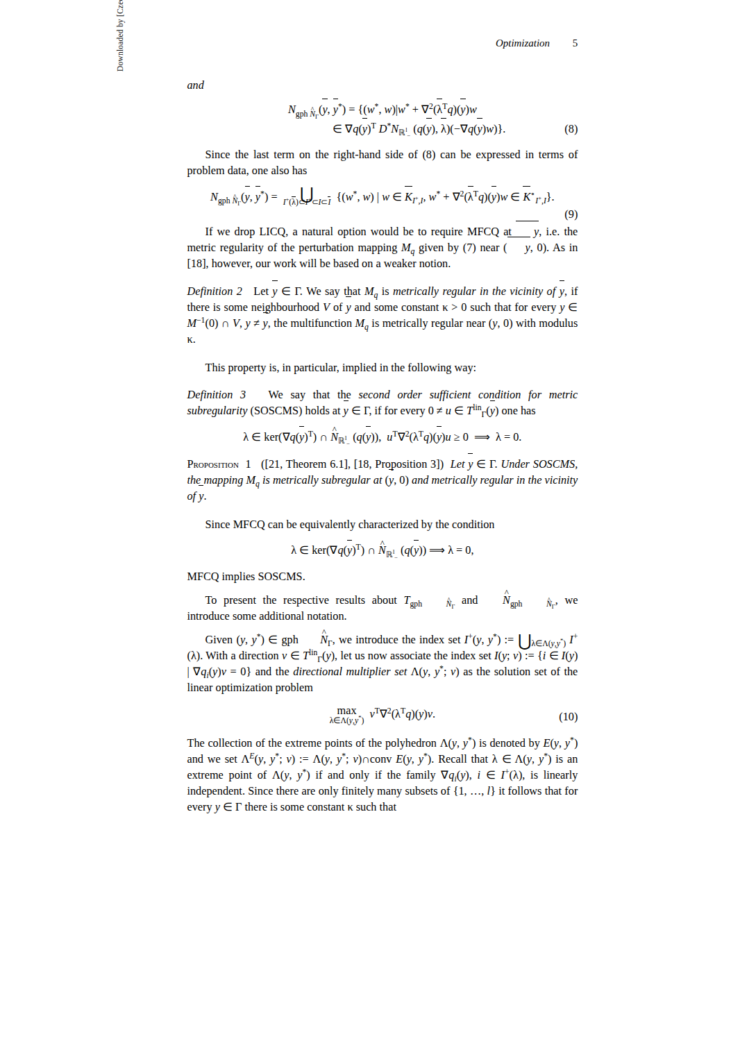Downloaded by [Czech Academy of Sciences] at 04:30 29 July 2015
Optimization 5
and
Ngph ^NΓ( y, y*) = {(w*, w)|w* + ∇2( λTq)( y)w
∈ ∇q( y)T D*Nℝl− (q( y), λ)(−∇q( y)w)}.
(8)
Since the last term on the right-hand side of (8) can be expressed in terms of problem data, one also has
Ngph ^NΓ( y, y*) = ⋃ I+( λ)⊂I+⊂I⊂ I {(w*, w) | w ∈ KI+,I, w* + ∇2( λTq)( y)w ∈ K∘I+,I}.
(9)
If we drop LICQ, a natural option would be to require MFCQ at y, i.e. the metric regularity of the perturbation mapping Mq given by (7) near ( y, 0). As in [18], however, our work will be based on a weaker notion.
Definition 2 Let y ∈ Γ. We say that Mq is metrically regular in the vicinity of y, if there is some neighbourhood V of y and some constant κ > 0 such that for every y ∈ M−1(0) ∩ V, y ≠ y, the multifunction Mq is metrically regular near (y, 0) with modulus κ.
This property is, in particular, implied in the following way:
Definition 3 We say that the second order sufficient condition for metric subregularity (SOSCMS) holds at y ∈ Γ, if for every 0 ≠ u ∈ TlinΓ( y) one has
λ ∈ ker(∇q( y)T) ∩ ^Nℝl− (q( y)), uT∇2(λTq)( y)u ≥ 0 ⟹ λ = 0.
Proposition 1 ([21, Theorem 6.1], [18, Proposition 3]) Let y ∈ Γ. Under SOSCMS, the mapping Mq is metrically subregular at ( y, 0) and metrically regular in the vicinity of y.
Since MFCQ can be equivalently characterized by the condition
λ ∈ ker(∇q( y)T) ∩ ^Nℝl− (q( y)) ⟹ λ = 0,
MFCQ implies SOSCMS.
To present the respective results about Tgph ^NΓ and ^Ngph ^NΓ, we introduce some additional notation.
Given (y, y*) ∈ gph ^NΓ, we introduce the index set I+(y, y*) := ⋃λ∈Λ(y,y*) I+(λ). With a direction v ∈ TlinΓ(y), let us now associate the index set I(y; v) := {i ∈ I(y) | ∇qi(y)v = 0} and the directional multiplier set Λ(y, y*; v) as the solution set of the linear optimization problem
max λ∈Λ(y,y*) vT∇2(λTq)(y)v.
(10)
The collection of the extreme points of the polyhedron Λ(y, y*) is denoted by E(y, y*) and we set ΛE(y, y*; v) := Λ(y, y*; v)∩conv E(y, y*). Recall that λ ∈ Λ(y, y*) is an extreme point of Λ(y, y*) if and only if the family ∇qi(y), i ∈ I+(λ), is linearly independent. Since there are only finitely many subsets of {1, …, l} it follows that for every y ∈ Γ there is some constant κ such that